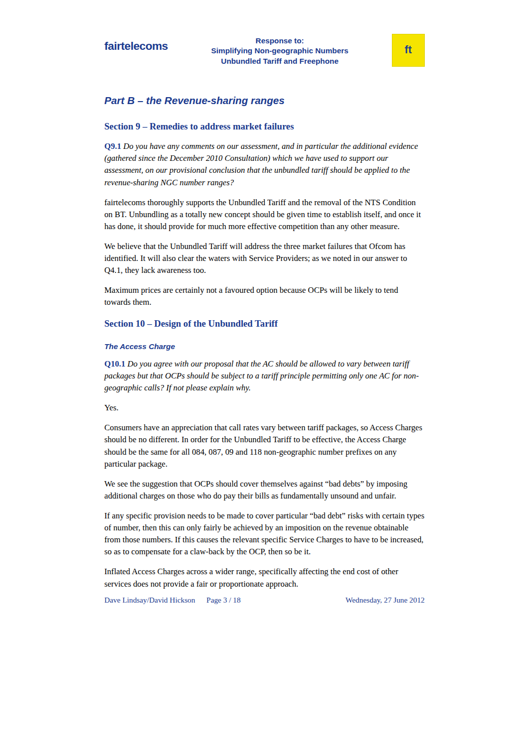fairtelecoms
Response to:
Simplifying Non-geographic Numbers
Unbundled Tariff and Freephone
ft
Part B – the Revenue-sharing ranges
Section 9 – Remedies to address market failures
Q9.1 Do you have any comments on our assessment, and in particular the additional evidence (gathered since the December 2010 Consultation) which we have used to support our assessment, on our provisional conclusion that the unbundled tariff should be applied to the revenue-sharing NGC number ranges?
fairtelecoms thoroughly supports the Unbundled Tariff and the removal of the NTS Condition on BT. Unbundling as a totally new concept should be given time to establish itself, and once it has done, it should provide for much more effective competition than any other measure.
We believe that the Unbundled Tariff will address the three market failures that Ofcom has identified. It will also clear the waters with Service Providers; as we noted in our answer to Q4.1, they lack awareness too.
Maximum prices are certainly not a favoured option because OCPs will be likely to tend towards them.
Section 10 – Design of the Unbundled Tariff
The Access Charge
Q10.1 Do you agree with our proposal that the AC should be allowed to vary between tariff packages but that OCPs should be subject to a tariff principle permitting only one AC for non-geographic calls? If not please explain why.
Yes.
Consumers have an appreciation that call rates vary between tariff packages, so Access Charges should be no different. In order for the Unbundled Tariff to be effective, the Access Charge should be the same for all 084, 087, 09 and 118 non-geographic number prefixes on any particular package.
We see the suggestion that OCPs should cover themselves against “bad debts” by imposing additional charges on those who do pay their bills as fundamentally unsound and unfair.
If any specific provision needs to be made to cover particular “bad debt” risks with certain types of number, then this can only fairly be achieved by an imposition on the revenue obtainable from those numbers. If this causes the relevant specific Service Charges to have to be increased, so as to compensate for a claw-back by the OCP, then so be it.
Inflated Access Charges across a wider range, specifically affecting the end cost of other services does not provide a fair or proportionate approach.
Dave Lindsay/David Hickson Page 3 / 18 Wednesday, 27 June 2012